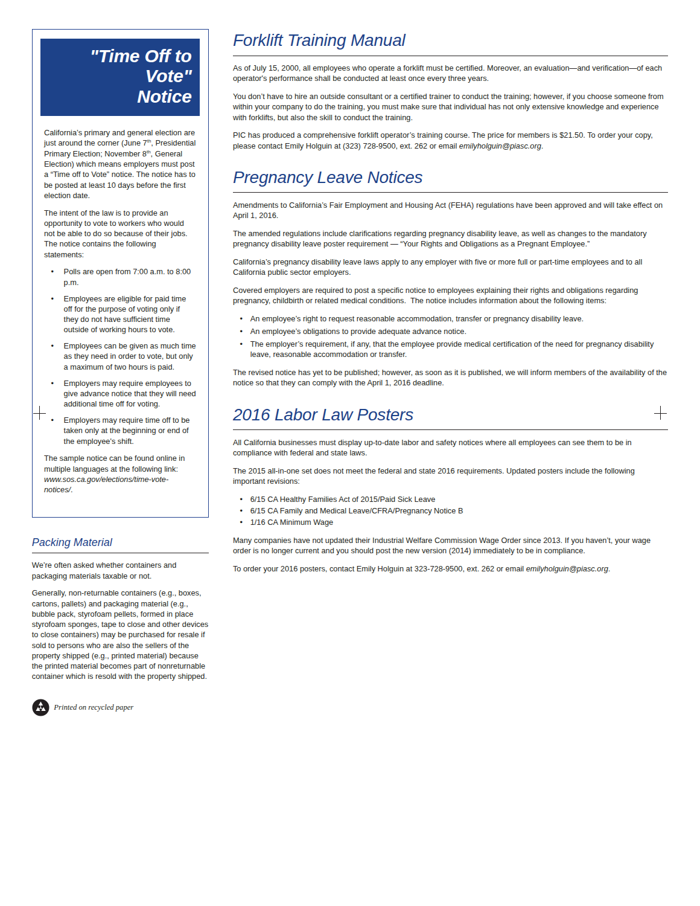"Time Off to Vote"
Notice
California’s primary and general election are just around the corner (June 7th, Presidential Primary Election; November 8th, General Election) which means employers must post a “Time off to Vote” notice. The notice has to be posted at least 10 days before the first election date.
The intent of the law is to provide an opportunity to vote to workers who would not be able to do so because of their jobs. The notice contains the following statements:
Polls are open from 7:00 a.m. to 8:00 p.m.
Employees are eligible for paid time off for the purpose of voting only if they do not have sufficient time outside of working hours to vote.
Employees can be given as much time as they need in order to vote, but only a maximum of two hours is paid.
Employers may require employees to give advance notice that they will need additional time off for voting.
Employers may require time off to be taken only at the beginning or end of the employee's shift.
The sample notice can be found online in multiple languages at the following link: www.sos.ca.gov/elections/time-vote-notices/.
Packing Material
We’re often asked whether containers and packaging materials taxable or not.
Generally, non-returnable containers (e.g., boxes, cartons, pallets) and packaging material (e.g., bubble pack, styrofoam pellets, formed in place styrofoam sponges, tape to close and other devices to close containers) may be purchased for resale if sold to persons who are also the sellers of the property shipped (e.g., printed material) because the printed material becomes part of nonreturnable container which is resold with the property shipped.
Printed on recycled paper
Forklift Training Manual
As of July 15, 2000, all employees who operate a forklift must be certified. Moreover, an evaluation—and verification—of each operator's performance shall be conducted at least once every three years.
You don’t have to hire an outside consultant or a certified trainer to conduct the training; however, if you choose someone from within your company to do the training, you must make sure that individual has not only extensive knowledge and experience with forklifts, but also the skill to conduct the training.
PIC has produced a comprehensive forklift operator’s training course. The price for members is $21.50. To order your copy, please contact Emily Holguin at (323) 728-9500, ext. 262 or email emilyholguin@piasc.org.
Pregnancy Leave Notices
Amendments to California’s Fair Employment and Housing Act (FEHA) regulations have been approved and will take effect on April 1, 2016.
The amended regulations include clarifications regarding pregnancy disability leave, as well as changes to the mandatory pregnancy disability leave poster requirement — “Your Rights and Obligations as a Pregnant Employee.”
California’s pregnancy disability leave laws apply to any employer with five or more full or part-time employees and to all California public sector employers.
Covered employers are required to post a specific notice to employees explaining their rights and obligations regarding pregnancy, childbirth or related medical conditions. The notice includes information about the following items:
An employee’s right to request reasonable accommodation, transfer or pregnancy disability leave.
An employee’s obligations to provide adequate advance notice.
The employer’s requirement, if any, that the employee provide medical certification of the need for pregnancy disability leave, reasonable accommodation or transfer.
The revised notice has yet to be published; however, as soon as it is published, we will inform members of the availability of the notice so that they can comply with the April 1, 2016 deadline.
2016 Labor Law Posters
All California businesses must display up-to-date labor and safety notices where all employees can see them to be in compliance with federal and state laws.
The 2015 all-in-one set does not meet the federal and state 2016 requirements. Updated posters include the following important revisions:
6/15 CA Healthy Families Act of 2015/Paid Sick Leave
6/15 CA Family and Medical Leave/CFRA/Pregnancy Notice B
1/16 CA Minimum Wage
Many companies have not updated their Industrial Welfare Commission Wage Order since 2013. If you haven’t, your wage order is no longer current and you should post the new version (2014) immediately to be in compliance.
To order your 2016 posters, contact Emily Holguin at 323-728-9500, ext. 262 or email emilyholguin@piasc.org.